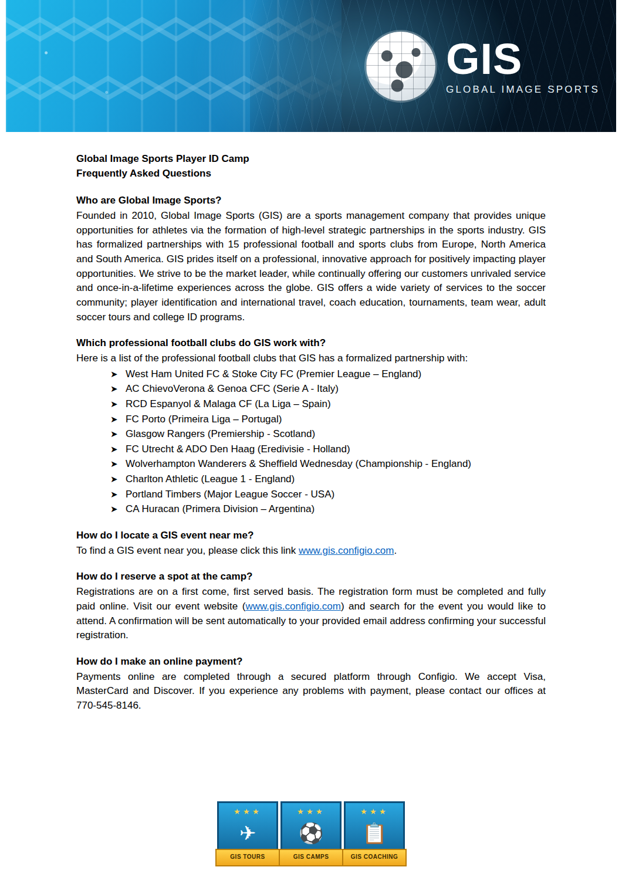GIS
GLOBAL IMAGE SPORTS
Global Image Sports Player ID Camp
Frequently Asked Questions
Who are Global Image Sports?
Founded in 2010, Global Image Sports (GIS) are a sports management company that provides unique opportunities for athletes via the formation of high-level strategic partnerships in the sports industry. GIS has formalized partnerships with 15 professional football and sports clubs from Europe, North America and South America. GIS prides itself on a professional, innovative approach for positively impacting player opportunities. We strive to be the market leader, while continually offering our customers unrivaled service and once-in-a-lifetime experiences across the globe. GIS offers a wide variety of services to the soccer community; player identification and international travel, coach education, tournaments, team wear, adult soccer tours and college ID programs.
Which professional football clubs do GIS work with?
Here is a list of the professional football clubs that GIS has a formalized partnership with:
West Ham United FC & Stoke City FC (Premier League – England)
AC ChievoVerona & Genoa CFC (Serie A - Italy)
RCD Espanyol & Malaga CF (La Liga – Spain)
FC Porto (Primeira Liga – Portugal)
Glasgow Rangers (Premiership - Scotland)
FC Utrecht & ADO Den Haag (Eredivisie - Holland)
Wolverhampton Wanderers & Sheffield Wednesday (Championship - England)
Charlton Athletic (League 1 - England)
Portland Timbers (Major League Soccer - USA)
CA Huracan (Primera Division – Argentina)
How do I locate a GIS event near me?
To find a GIS event near you, please click this link www.gis.configio.com.
How do I reserve a spot at the camp?
Registrations are on a first come, first served basis. The registration form must be completed and fully paid online. Visit our event website (www.gis.configio.com) and search for the event you would like to attend. A confirmation will be sent automatically to your provided email address confirming your successful registration.
How do I make an online payment?
Payments online are completed through a secured platform through Configio. We accept Visa, MasterCard and Discover. If you experience any problems with payment, please contact our offices at 770-545-8146.
★★★
✈
GIS TOURS
★★★
⚽
GIS CAMPS
★★★
📋
GIS COACHING